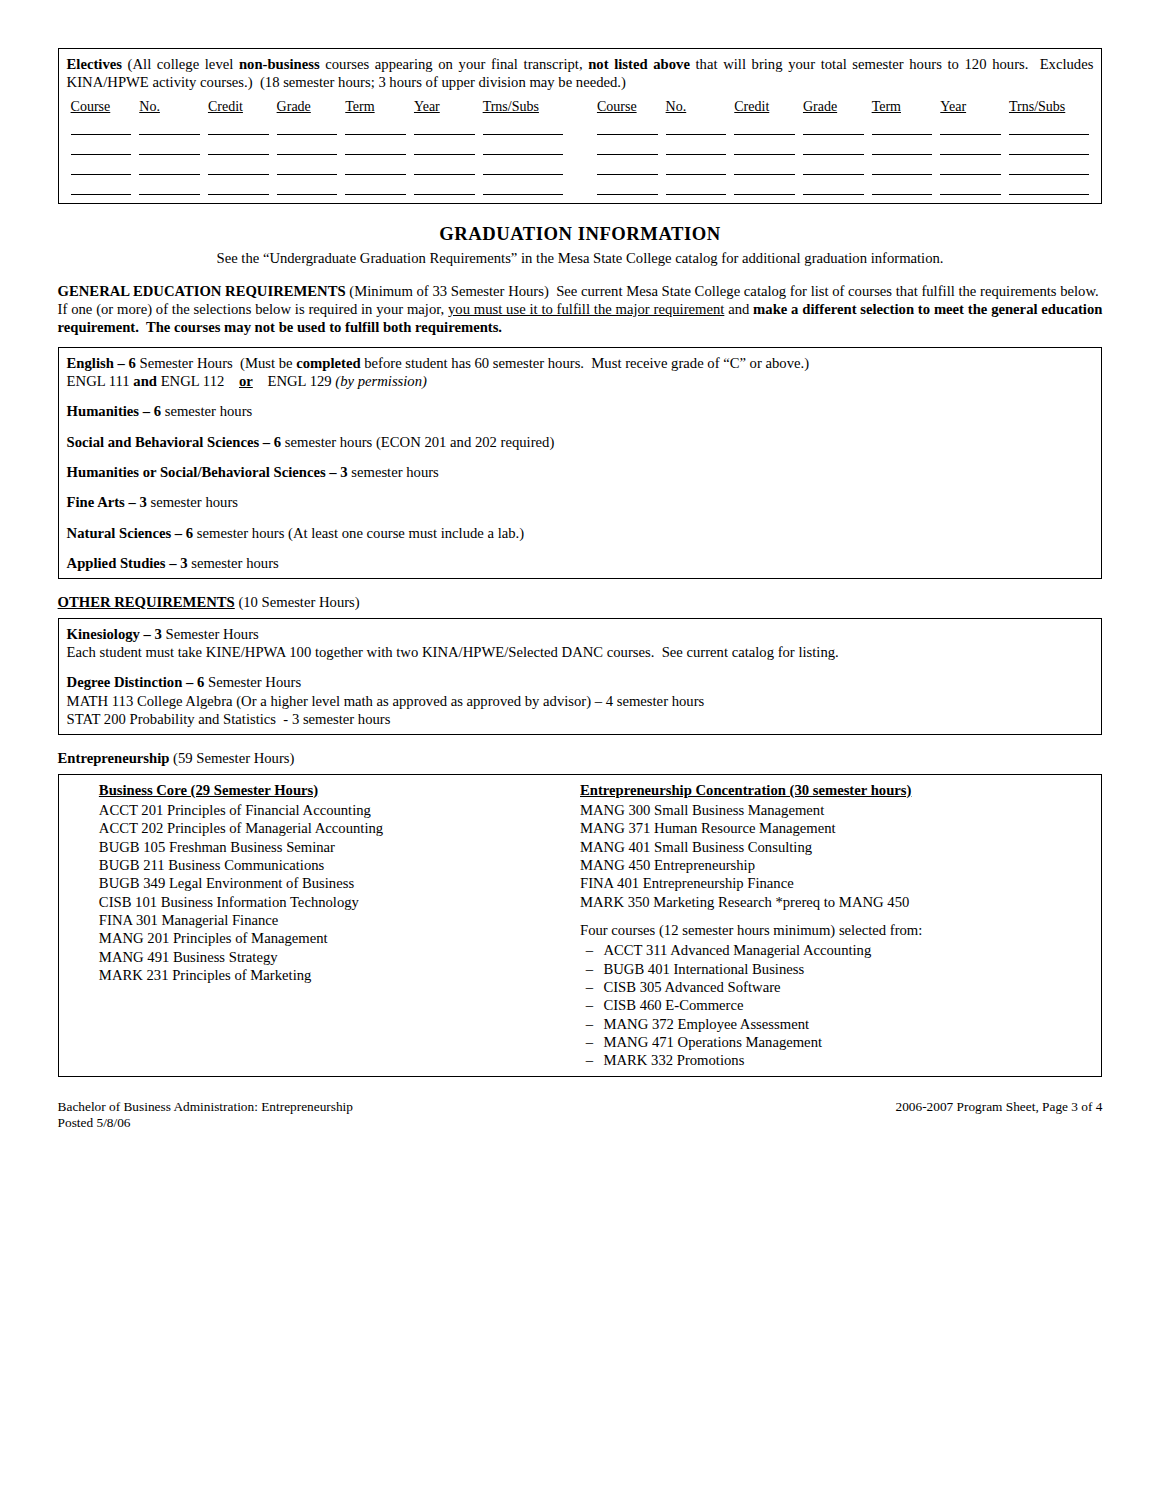Electives (All college level non-business courses appearing on your final transcript, not listed above that will bring your total semester hours to 120 hours. Excludes KINA/HPWE activity courses.) (18 semester hours; 3 hours of upper division may be needed.)
| Course | No. | Credit | Grade | Term | Year | Trns/Subs | | Course | No. | Credit | Grade | Term | Year | Trns/Subs |
| --- | --- | --- | --- | --- | --- | --- | --- | --- | --- | --- | --- | --- | --- | --- |
GRADUATION INFORMATION
See the “Undergraduate Graduation Requirements” in the Mesa State College catalog for additional graduation information.
GENERAL EDUCATION REQUIREMENTS (Minimum of 33 Semester Hours) See current Mesa State College catalog for list of courses that fulfill the requirements below. If one (or more) of the selections below is required in your major, you must use it to fulfill the major requirement and make a different selection to meet the general education requirement. The courses may not be used to fulfill both requirements.
English – 6 Semester Hours (Must be completed before student has 60 semester hours. Must receive grade of “C” or above.)
ENGL 111 and ENGL 112 or ENGL 129 (by permission)
Humanities – 6 semester hours
Social and Behavioral Sciences – 6 semester hours (ECON 201 and 202 required)
Humanities or Social/Behavioral Sciences – 3 semester hours
Fine Arts – 3 semester hours
Natural Sciences – 6 semester hours (At least one course must include a lab.)
Applied Studies – 3 semester hours
OTHER REQUIREMENTS (10 Semester Hours)
Kinesiology – 3 Semester Hours
Each student must take KINE/HPWA 100 together with two KINA/HPWE/Selected DANC courses. See current catalog for listing.
Degree Distinction – 6 Semester Hours
MATH 113 College Algebra (Or a higher level math as approved as approved by advisor) – 4 semester hours
STAT 200 Probability and Statistics - 3 semester hours
Entrepreneurship (59 Semester Hours)
Business Core (29 Semester Hours)
ACCT 201 Principles of Financial Accounting
ACCT 202 Principles of Managerial Accounting
BUGB 105 Freshman Business Seminar
BUGB 211 Business Communications
BUGB 349 Legal Environment of Business
CISB 101 Business Information Technology
FINA 301 Managerial Finance
MANG 201 Principles of Management
MANG 491 Business Strategy
MARK 231 Principles of Marketing
Entrepreneurship Concentration (30 semester hours)
MANG 300 Small Business Management
MANG 371 Human Resource Management
MANG 401 Small Business Consulting
MANG 450 Entrepreneurship
FINA 401 Entrepreneurship Finance
MARK 350 Marketing Research *prereq to MANG 450
Four courses (12 semester hours minimum) selected from:
ACCT 311 Advanced Managerial Accounting
BUGB 401 International Business
CISB 305 Advanced Software
CISB 460 E-Commerce
MANG 372 Employee Assessment
MANG 471 Operations Management
MARK 332 Promotions
Bachelor of Business Administration: Entrepreneurship
Posted 5/8/06
2006-2007 Program Sheet, Page 3 of 4